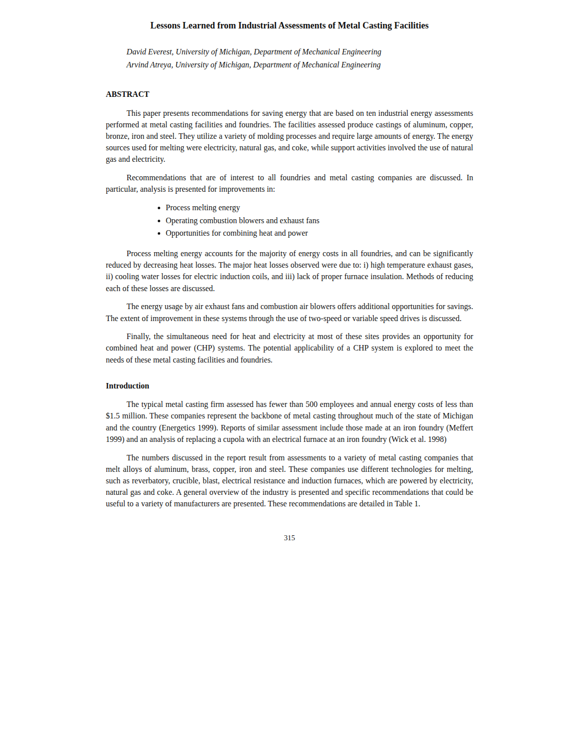Lessons Learned from Industrial Assessments of Metal Casting Facilities
David Everest, University of Michigan, Department of Mechanical Engineering
Arvind Atreya, University of Michigan, Department of Mechanical Engineering
ABSTRACT
This paper presents recommendations for saving energy that are based on ten industrial energy assessments performed at metal casting facilities and foundries. The facilities assessed produce castings of aluminum, copper, bronze, iron and steel. They utilize a variety of molding processes and require large amounts of energy. The energy sources used for melting were electricity, natural gas, and coke, while support activities involved the use of natural gas and electricity.
Recommendations that are of interest to all foundries and metal casting companies are discussed. In particular, analysis is presented for improvements in:
Process melting energy
Operating combustion blowers and exhaust fans
Opportunities for combining heat and power
Process melting energy accounts for the majority of energy costs in all foundries, and can be significantly reduced by decreasing heat losses. The major heat losses observed were due to: i) high temperature exhaust gases, ii) cooling water losses for electric induction coils, and iii) lack of proper furnace insulation. Methods of reducing each of these losses are discussed.
The energy usage by air exhaust fans and combustion air blowers offers additional opportunities for savings. The extent of improvement in these systems through the use of two-speed or variable speed drives is discussed.
Finally, the simultaneous need for heat and electricity at most of these sites provides an opportunity for combined heat and power (CHP) systems. The potential applicability of a CHP system is explored to meet the needs of these metal casting facilities and foundries.
Introduction
The typical metal casting firm assessed has fewer than 500 employees and annual energy costs of less than $1.5 million. These companies represent the backbone of metal casting throughout much of the state of Michigan and the country (Energetics 1999). Reports of similar assessment include those made at an iron foundry (Meffert 1999) and an analysis of replacing a cupola with an electrical furnace at an iron foundry (Wick et al. 1998)
The numbers discussed in the report result from assessments to a variety of metal casting companies that melt alloys of aluminum, brass, copper, iron and steel. These companies use different technologies for melting, such as reverbatory, crucible, blast, electrical resistance and induction furnaces, which are powered by electricity, natural gas and coke. A general overview of the industry is presented and specific recommendations that could be useful to a variety of manufacturers are presented. These recommendations are detailed in Table 1.
315